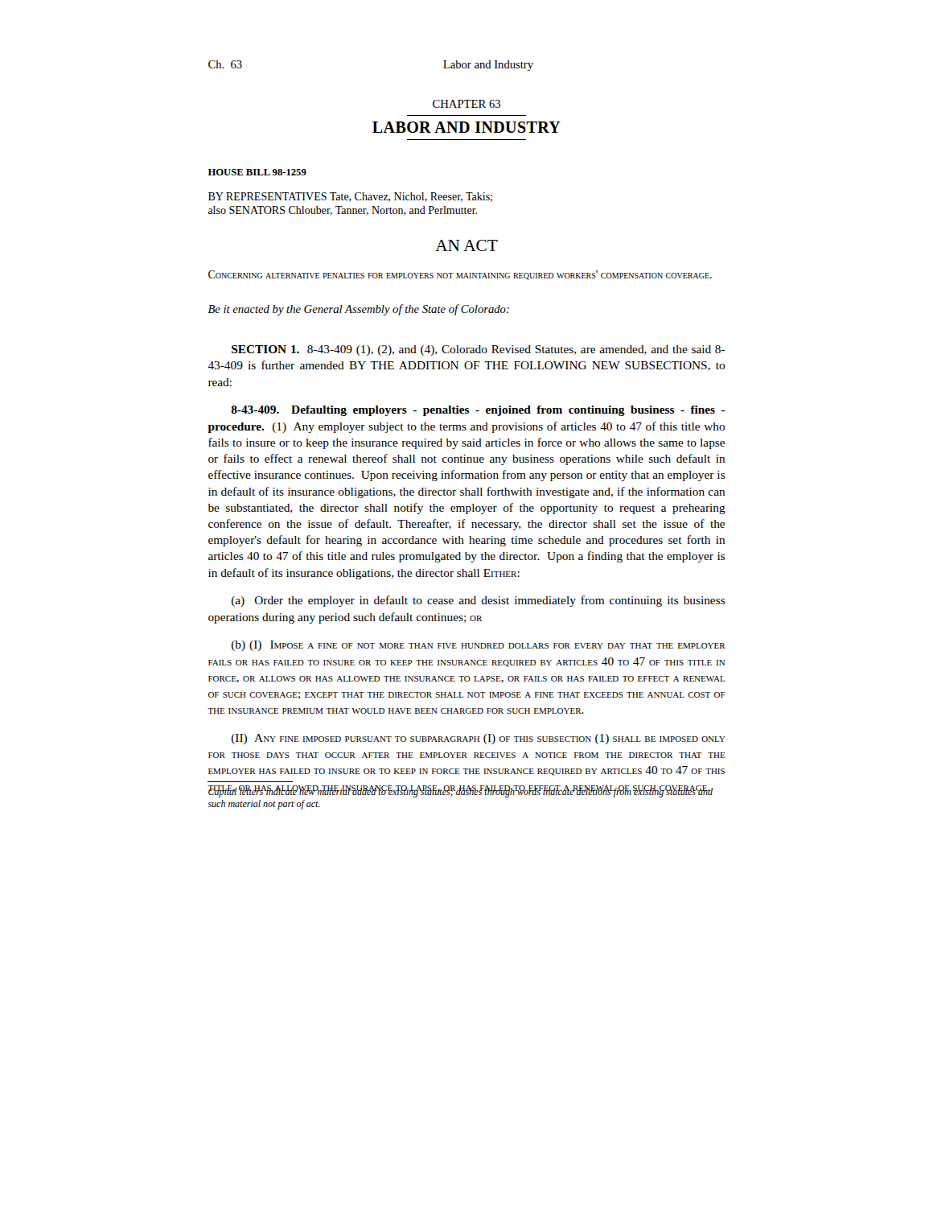Ch. 63 Labor and Industry
CHAPTER 63
LABOR AND INDUSTRY
HOUSE BILL 98-1259
BY REPRESENTATIVES Tate, Chavez, Nichol, Reeser, Takis;
also SENATORS Chlouber, Tanner, Norton, and Perlmutter.
AN ACT
Concerning alternative penalties for employers not maintaining required workers' compensation coverage.
Be it enacted by the General Assembly of the State of Colorado:
SECTION 1. 8-43-409 (1), (2), and (4), Colorado Revised Statutes, are amended, and the said 8-43-409 is further amended BY THE ADDITION OF THE FOLLOWING NEW SUBSECTIONS, to read:
8-43-409. Defaulting employers - penalties - enjoined from continuing business - fines - procedure. (1) Any employer subject to the terms and provisions of articles 40 to 47 of this title who fails to insure or to keep the insurance required by said articles in force or who allows the same to lapse or fails to effect a renewal thereof shall not continue any business operations while such default in effective insurance continues. Upon receiving information from any person or entity that an employer is in default of its insurance obligations, the director shall forthwith investigate and, if the information can be substantiated, the director shall notify the employer of the opportunity to request a prehearing conference on the issue of default. Thereafter, if necessary, the director shall set the issue of the employer's default for hearing in accordance with hearing time schedule and procedures set forth in articles 40 to 47 of this title and rules promulgated by the director. Upon a finding that the employer is in default of its insurance obligations, the director shall Either:
(a) Order the employer in default to cease and desist immediately from continuing its business operations during any period such default continues; or
(b) (I) Impose a fine of not more than five hundred dollars for every day that the employer fails or has failed to insure or to keep the insurance required by articles 40 to 47 of this title in force, or allows or has allowed the insurance to lapse, or fails or has failed to effect a renewal of such coverage; except that the director shall not impose a fine that exceeds the annual cost of the insurance premium that would have been charged for such employer.
(II) Any fine imposed pursuant to subparagraph (I) of this subsection (1) shall be imposed only for those days that occur after the employer receives a notice from the director that the employer has failed to insure or to keep in force the insurance required by articles 40 to 47 of this title, or has allowed the insurance to lapse, or has failed to effect a renewal of such coverage.
Capital letters indicate new material added to existing statutes; dashes through words indicate deletions from existing statutes and such material not part of act.